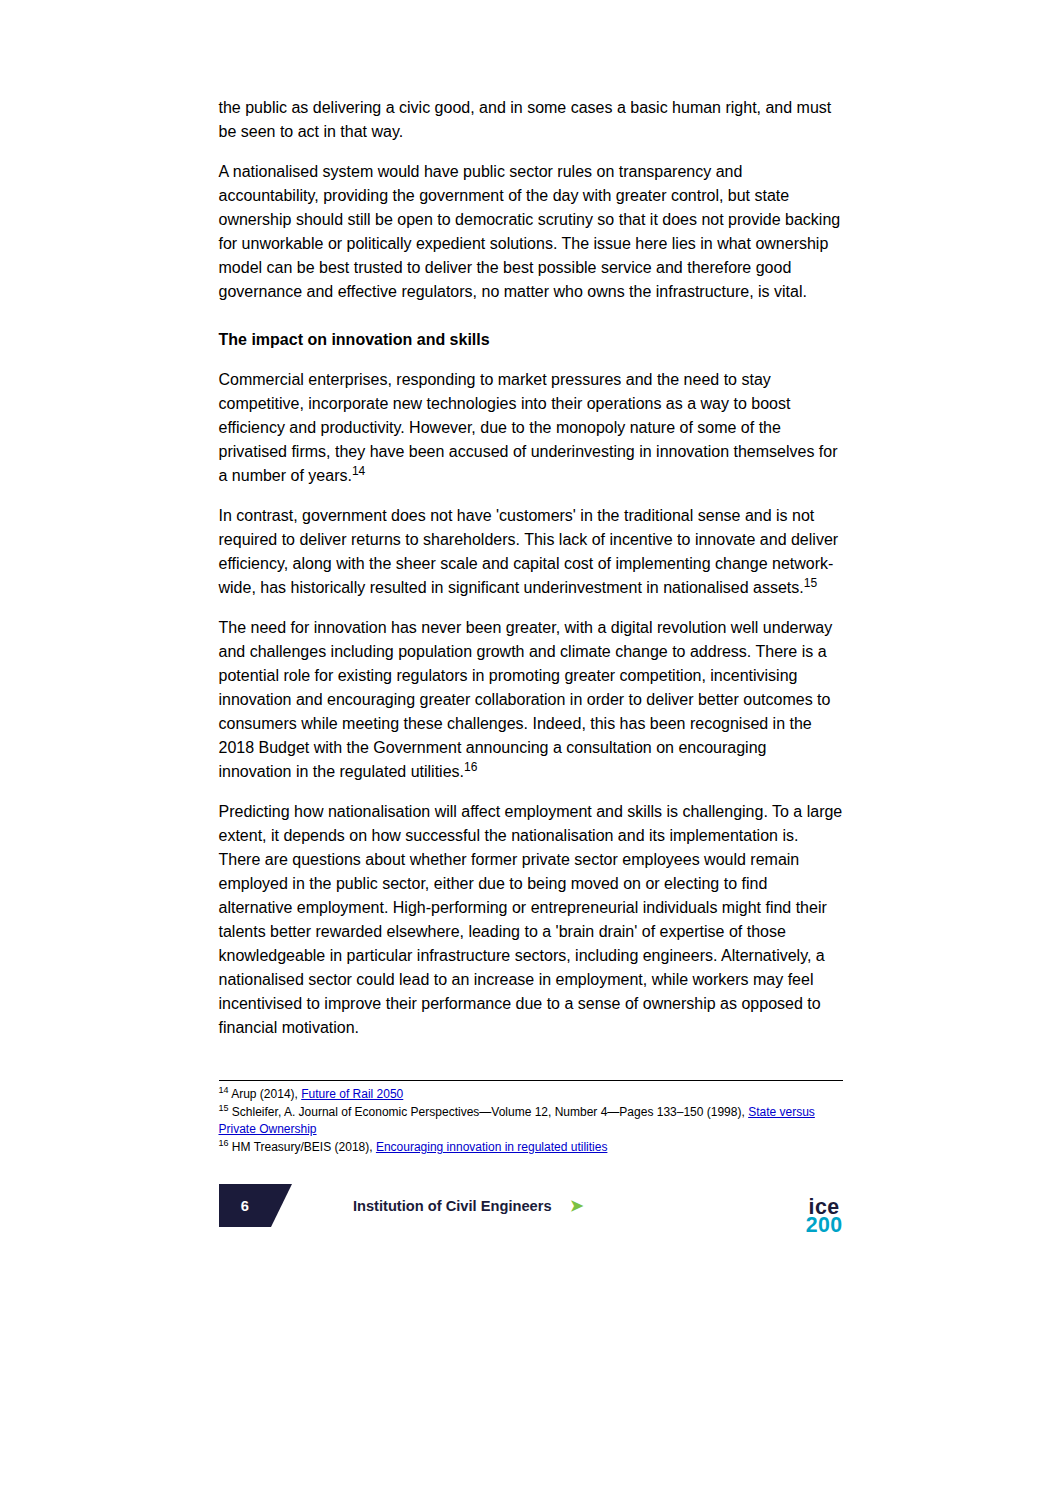the public as delivering a civic good, and in some cases a basic human right, and must be seen to act in that way.
A nationalised system would have public sector rules on transparency and accountability, providing the government of the day with greater control, but state ownership should still be open to democratic scrutiny so that it does not provide backing for unworkable or politically expedient solutions. The issue here lies in what ownership model can be best trusted to deliver the best possible service and therefore good governance and effective regulators, no matter who owns the infrastructure, is vital.
The impact on innovation and skills
Commercial enterprises, responding to market pressures and the need to stay competitive, incorporate new technologies into their operations as a way to boost efficiency and productivity. However, due to the monopoly nature of some of the privatised firms, they have been accused of underinvesting in innovation themselves for a number of years.14
In contrast, government does not have 'customers' in the traditional sense and is not required to deliver returns to shareholders. This lack of incentive to innovate and deliver efficiency, along with the sheer scale and capital cost of implementing change network-wide, has historically resulted in significant underinvestment in nationalised assets.15
The need for innovation has never been greater, with a digital revolution well underway and challenges including population growth and climate change to address. There is a potential role for existing regulators in promoting greater competition, incentivising innovation and encouraging greater collaboration in order to deliver better outcomes to consumers while meeting these challenges. Indeed, this has been recognised in the 2018 Budget with the Government announcing a consultation on encouraging innovation in the regulated utilities.16
Predicting how nationalisation will affect employment and skills is challenging. To a large extent, it depends on how successful the nationalisation and its implementation is. There are questions about whether former private sector employees would remain employed in the public sector, either due to being moved on or electing to find alternative employment. High-performing or entrepreneurial individuals might find their talents better rewarded elsewhere, leading to a 'brain drain' of expertise of those knowledgeable in particular infrastructure sectors, including engineers. Alternatively, a nationalised sector could lead to an increase in employment, while workers may feel incentivised to improve their performance due to a sense of ownership as opposed to financial motivation.
14 Arup (2014), Future of Rail 2050
15 Schleifer, A. Journal of Economic Perspectives—Volume 12, Number 4—Pages 133–150 (1998), State versus Private Ownership
16 HM Treasury/BEIS (2018), Encouraging innovation in regulated utilities
6
Institution of Civil Engineers ➤
ice
200